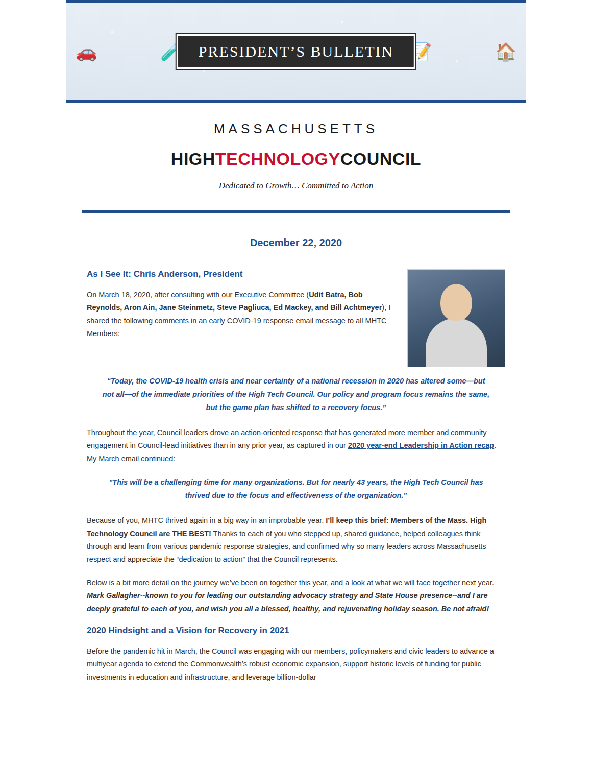🚗 🧪 🧬 🏛 📝 🏠
PRESIDENT’S BULLETIN
MASSACHUSETTS
HIGHTECHNOLOGYCOUNCIL
Dedicated to Growth… Committed to Action
December 22, 2020
As I See It: Chris Anderson, President
On March 18, 2020, after consulting with our Executive Committee (Udit Batra, Bob Reynolds, Aron Ain, Jane Steinmetz, Steve Pagliuca, Ed Mackey, and Bill Achtmeyer), I shared the following comments in an early COVID-19 response email message to all MHTC Members:
“Today, the COVID-19 health crisis and near certainty of a national recession in 2020 has altered some—but not all—of the immediate priorities of the High Tech Council. Our policy and program focus remains the same, but the game plan has shifted to a recovery focus.”
Throughout the year, Council leaders drove an action-oriented response that has generated more member and community engagement in Council-lead initiatives than in any prior year, as captured in our 2020 year-end Leadership in Action recap. My March email continued:
"This will be a challenging time for many organizations. But for nearly 43 years, the High Tech Council has thrived due to the focus and effectiveness of the organization."
Because of you, MHTC thrived again in a big way in an improbable year. I’ll keep this brief: Members of the Mass. High Technology Council are THE BEST! Thanks to each of you who stepped up, shared guidance, helped colleagues think through and learn from various pandemic response strategies, and confirmed why so many leaders across Massachusetts respect and appreciate the “dedication to action” that the Council represents.
Below is a bit more detail on the journey we’ve been on together this year, and a look at what we will face together next year. Mark Gallagher--known to you for leading our outstanding advocacy strategy and State House presence--and I are deeply grateful to each of you, and wish you all a blessed, healthy, and rejuvenating holiday season. Be not afraid!
2020 Hindsight and a Vision for Recovery in 2021
Before the pandemic hit in March, the Council was engaging with our members, policymakers and civic leaders to advance a multiyear agenda to extend the Commonwealth’s robust economic expansion, support historic levels of funding for public investments in education and infrastructure, and leverage billion-dollar